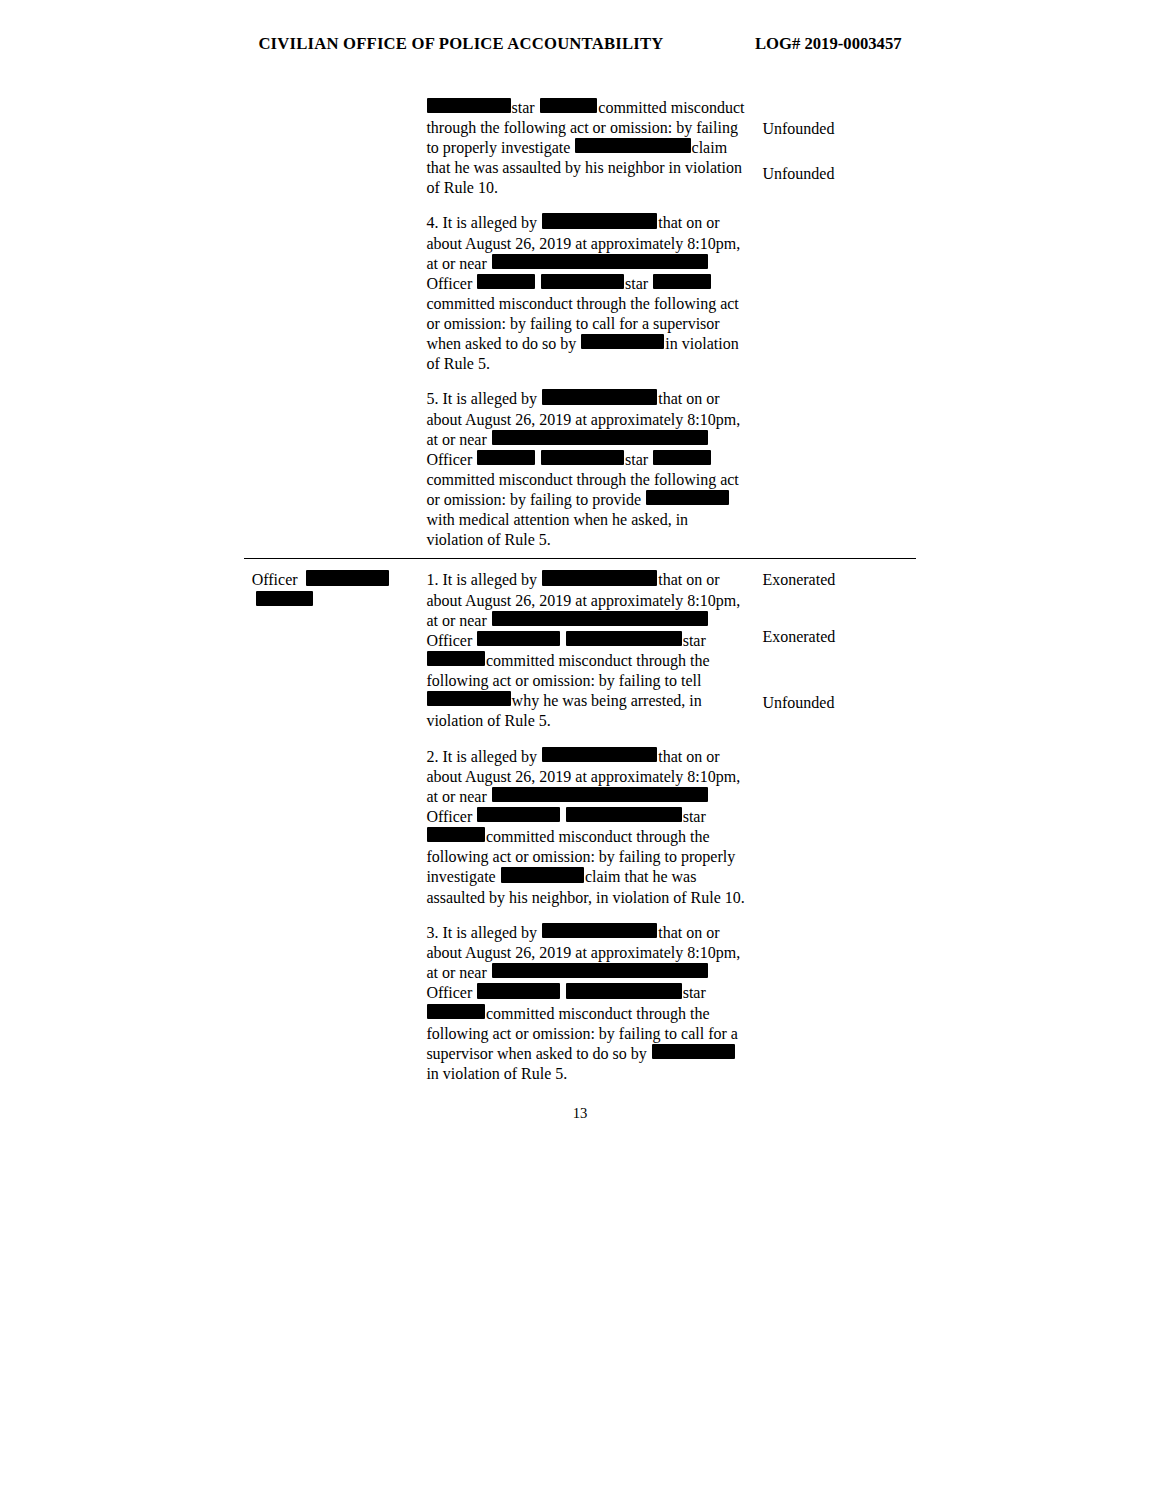CIVILIAN OFFICE OF POLICE ACCOUNTABILITY
LOG# 2019-0003457
| | star committed misconduct through the following act or omission: by failing to properly investigate claim that he was assaulted by his neighbor in violation of Rule 10. 4. It is alleged by that on or about August 26, 2019 at approximately 8:10pm, at or near Officer star committed misconduct through the following act or omission: by failing to call for a supervisor when asked to do so by in violation of Rule 5. 5. It is alleged by that on or about August 26, 2019 at approximately 8:10pm, at or near Officer star committed misconduct through the following act or omission: by failing to provide with medical attention when he asked, in violation of Rule 5. | Unfounded Unfounded |
| Officer | 1. It is alleged by that on or about August 26, 2019 at approximately 8:10pm, at or near Officer star committed misconduct through the following act or omission: by failing to tell why he was being arrested, in violation of Rule 5. 2. It is alleged by that on or about August 26, 2019 at approximately 8:10pm, at or near Officer star committed misconduct through the following act or omission: by failing to properly investigate claim that he was assaulted by his neighbor, in violation of Rule 10. 3. It is alleged by that on or about August 26, 2019 at approximately 8:10pm, at or near Officer star committed misconduct through the following act or omission: by failing to call for a supervisor when asked to do so by in violation of Rule 5. | Exonerated Exonerated Unfounded |
13